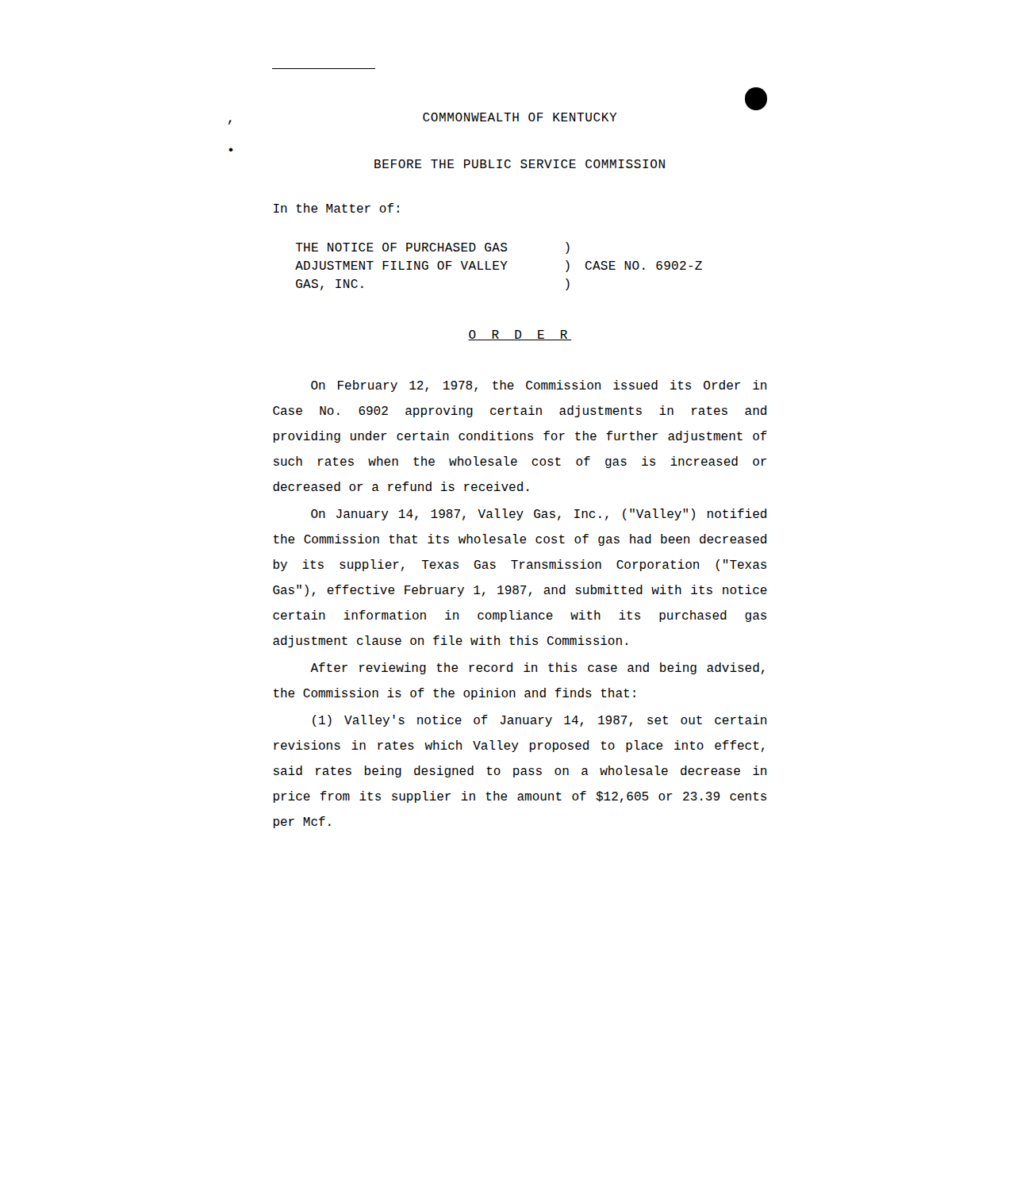, •
COMMONWEALTH OF KENTUCKY
BEFORE THE PUBLIC SERVICE COMMISSION
In the Matter of:
| THE NOTICE OF PURCHASED GAS | ) | |
| ADJUSTMENT FILING OF VALLEY | ) | CASE NO. 6902-Z |
| GAS, INC. | ) | |
O R D E R
On February 12, 1978, the Commission issued its Order in Case No. 6902 approving certain adjustments in rates and providing under certain conditions for the further adjustment of such rates when the wholesale cost of gas is increased or decreased or a refund is received.
On January 14, 1987, Valley Gas, Inc., ("Valley") notified the Commission that its wholesale cost of gas had been decreased by its supplier, Texas Gas Transmission Corporation ("Texas Gas"), effective February 1, 1987, and submitted with its notice certain information in compliance with its purchased gas adjustment clause on file with this Commission.
After reviewing the record in this case and being advised, the Commission is of the opinion and finds that:
(1) Valley's notice of January 14, 1987, set out certain revisions in rates which Valley proposed to place into effect, said rates being designed to pass on a wholesale decrease in price from its supplier in the amount of $12,605 or 23.39 cents per Mcf.